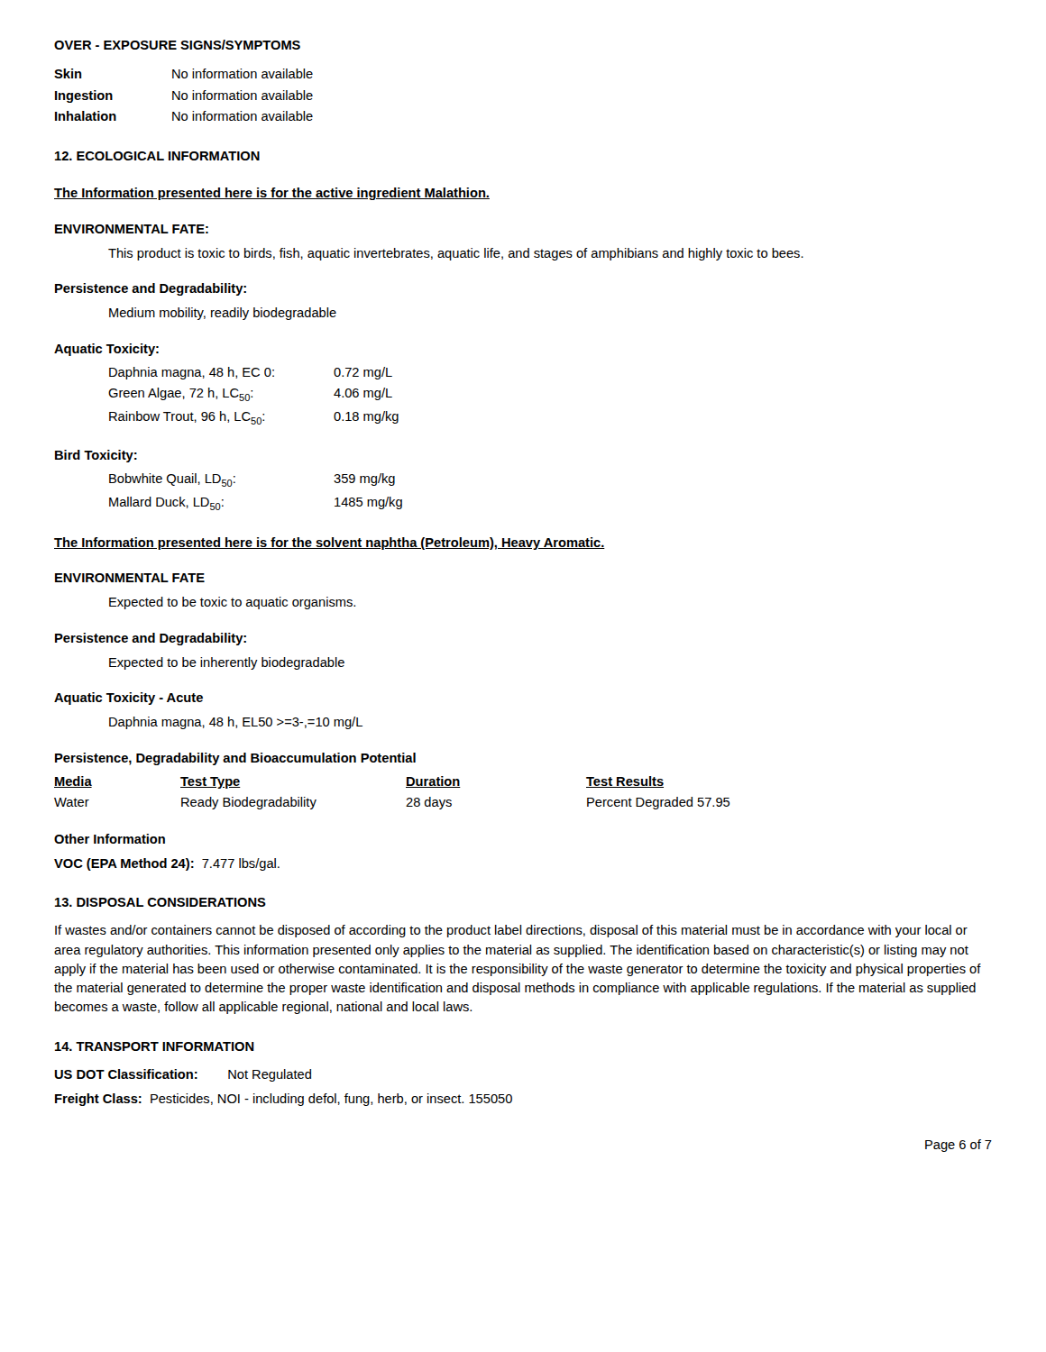OVER - EXPOSURE SIGNS/SYMPTOMS
| Skin | No information available |
| Ingestion | No information available |
| Inhalation | No information available |
12. ECOLOGICAL INFORMATION
The Information presented here is for the active ingredient Malathion.
ENVIRONMENTAL FATE:
This product is toxic to birds, fish, aquatic invertebrates, aquatic life, and stages of amphibians and highly toxic to bees.
Persistence and Degradability:
Medium mobility, readily biodegradable
Aquatic Toxicity:
| Daphnia magna, 48 h, EC 0: | 0.72 mg/L |
| Green Algae, 72 h, LC 50 : | 4.06 mg/L |
| Rainbow Trout, 96 h, LC 50 : | 0.18 mg/kg |
Bird Toxicity:
| Bobwhite Quail, LD 50 : | 359 mg/kg |
| Mallard Duck, LD 50 : | 1485 mg/kg |
The Information presented here is for the solvent naphtha (Petroleum), Heavy Aromatic.
ENVIRONMENTAL FATE
Expected to be toxic to aquatic organisms.
Persistence and Degradability:
Expected to be inherently biodegradable
Aquatic Toxicity - Acute
Daphnia magna, 48 h, EL50 >=3-,=10 mg/L
Persistence, Degradability and Bioaccumulation Potential
| Media | Test Type | Duration | Test Results |
| --- | --- | --- | --- |
| Water | Ready Biodegradability | 28 days | Percent Degraded 57.95 |
Other Information
VOC (EPA Method 24): 7.477 lbs/gal.
13. DISPOSAL CONSIDERATIONS
If wastes and/or containers cannot be disposed of according to the product label directions, disposal of this material must be in accordance with your local or area regulatory authorities. This information presented only applies to the material as supplied. The identification based on characteristic(s) or listing may not apply if the material has been used or otherwise contaminated. It is the responsibility of the waste generator to determine the toxicity and physical properties of the material generated to determine the proper waste identification and disposal methods in compliance with applicable regulations. If the material as supplied becomes a waste, follow all applicable regional, national and local laws.
14. TRANSPORT INFORMATION
US DOT Classification: Not Regulated
Freight Class: Pesticides, NOI - including defol, fung, herb, or insect. 155050
Page 6 of 7